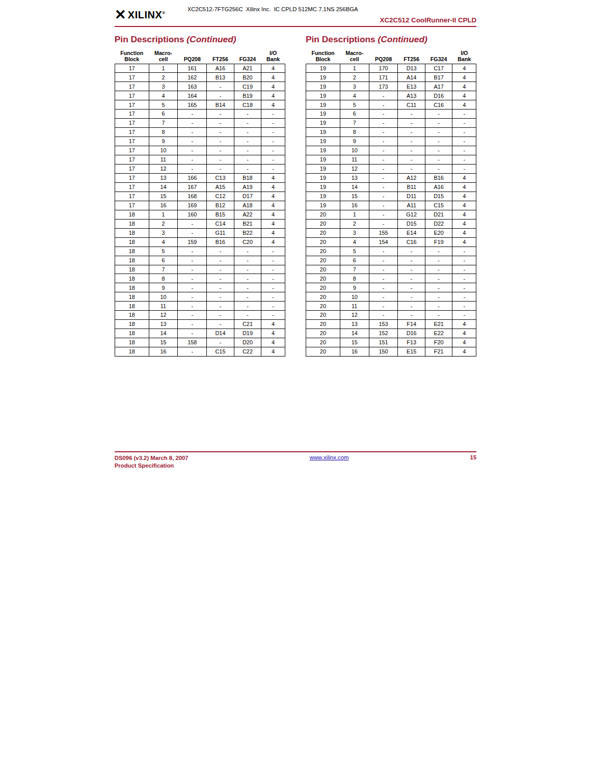✕ XILINX®
XC2C512-7FTG256C Xilinx Inc. IC CPLD 512MC 7.1NS 256BGA
XC2C512 CoolRunner-II CPLD
Pin Descriptions (Continued)
| Function Block | Macro- cell | PQ208 | FT256 | FG324 | I/O Bank |
| --- | --- | --- | --- | --- | --- |
| 17 | 1 | 161 | A16 | A21 | 4 |
| 17 | 2 | 162 | B13 | B20 | 4 |
| 17 | 3 | 163 | - | C19 | 4 |
| 17 | 4 | 164 | - | B19 | 4 |
| 17 | 5 | 165 | B14 | C18 | 4 |
| 17 | 6 | - | - | - | - |
| 17 | 7 | - | - | - | - |
| 17 | 8 | - | - | - | - |
| 17 | 9 | - | - | - | - |
| 17 | 10 | - | - | - | - |
| 17 | 11 | - | - | - | - |
| 17 | 12 | - | - | - | - |
| 17 | 13 | 166 | C13 | B18 | 4 |
| 17 | 14 | 167 | A15 | A19 | 4 |
| 17 | 15 | 168 | C12 | D17 | 4 |
| 17 | 16 | 169 | B12 | A18 | 4 |
| 18 | 1 | 160 | B15 | A22 | 4 |
| 18 | 2 | - | C14 | B21 | 4 |
| 18 | 3 | - | G11 | B22 | 4 |
| 18 | 4 | 159 | B16 | C20 | 4 |
| 18 | 5 | - | - | - | - |
| 18 | 6 | - | - | - | - |
| 18 | 7 | - | - | - | - |
| 18 | 8 | - | - | - | - |
| 18 | 9 | - | - | - | - |
| 18 | 10 | - | - | - | - |
| 18 | 11 | - | - | - | - |
| 18 | 12 | - | - | - | - |
| 18 | 13 | - | - | C21 | 4 |
| 18 | 14 | - | D14 | D19 | 4 |
| 18 | 15 | 158 | - | D20 | 4 |
| 18 | 16 | - | C15 | C22 | 4 |
Pin Descriptions (Continued)
| Function Block | Macro- cell | PQ208 | FT256 | FG324 | I/O Bank |
| --- | --- | --- | --- | --- | --- |
| 19 | 1 | 170 | D13 | C17 | 4 |
| 19 | 2 | 171 | A14 | B17 | 4 |
| 19 | 3 | 173 | E13 | A17 | 4 |
| 19 | 4 | - | A13 | D16 | 4 |
| 19 | 5 | - | C11 | C16 | 4 |
| 19 | 6 | - | - | - | - |
| 19 | 7 | - | - | - | - |
| 19 | 8 | - | - | - | - |
| 19 | 9 | - | - | - | - |
| 19 | 10 | - | - | - | - |
| 19 | 11 | - | - | - | - |
| 19 | 12 | - | - | - | - |
| 19 | 13 | - | A12 | B16 | 4 |
| 19 | 14 | - | B11 | A16 | 4 |
| 19 | 15 | - | D11 | D15 | 4 |
| 19 | 16 | - | A11 | C15 | 4 |
| 20 | 1 | - | G12 | D21 | 4 |
| 20 | 2 | - | D15 | D22 | 4 |
| 20 | 3 | 155 | E14 | E20 | 4 |
| 20 | 4 | 154 | C16 | F19 | 4 |
| 20 | 5 | - | - | - | - |
| 20 | 6 | - | - | - | - |
| 20 | 7 | - | - | - | - |
| 20 | 8 | - | - | - | - |
| 20 | 9 | - | - | - | - |
| 20 | 10 | - | - | - | - |
| 20 | 11 | - | - | - | - |
| 20 | 12 | - | - | - | - |
| 20 | 13 | 153 | F14 | E21 | 4 |
| 20 | 14 | 152 | D16 | E22 | 4 |
| 20 | 15 | 151 | F13 | F20 | 4 |
| 20 | 16 | 150 | E15 | F21 | 4 |
DS096 (v3.2) March 8, 2007
Product Specification
www.xilinx.com
15